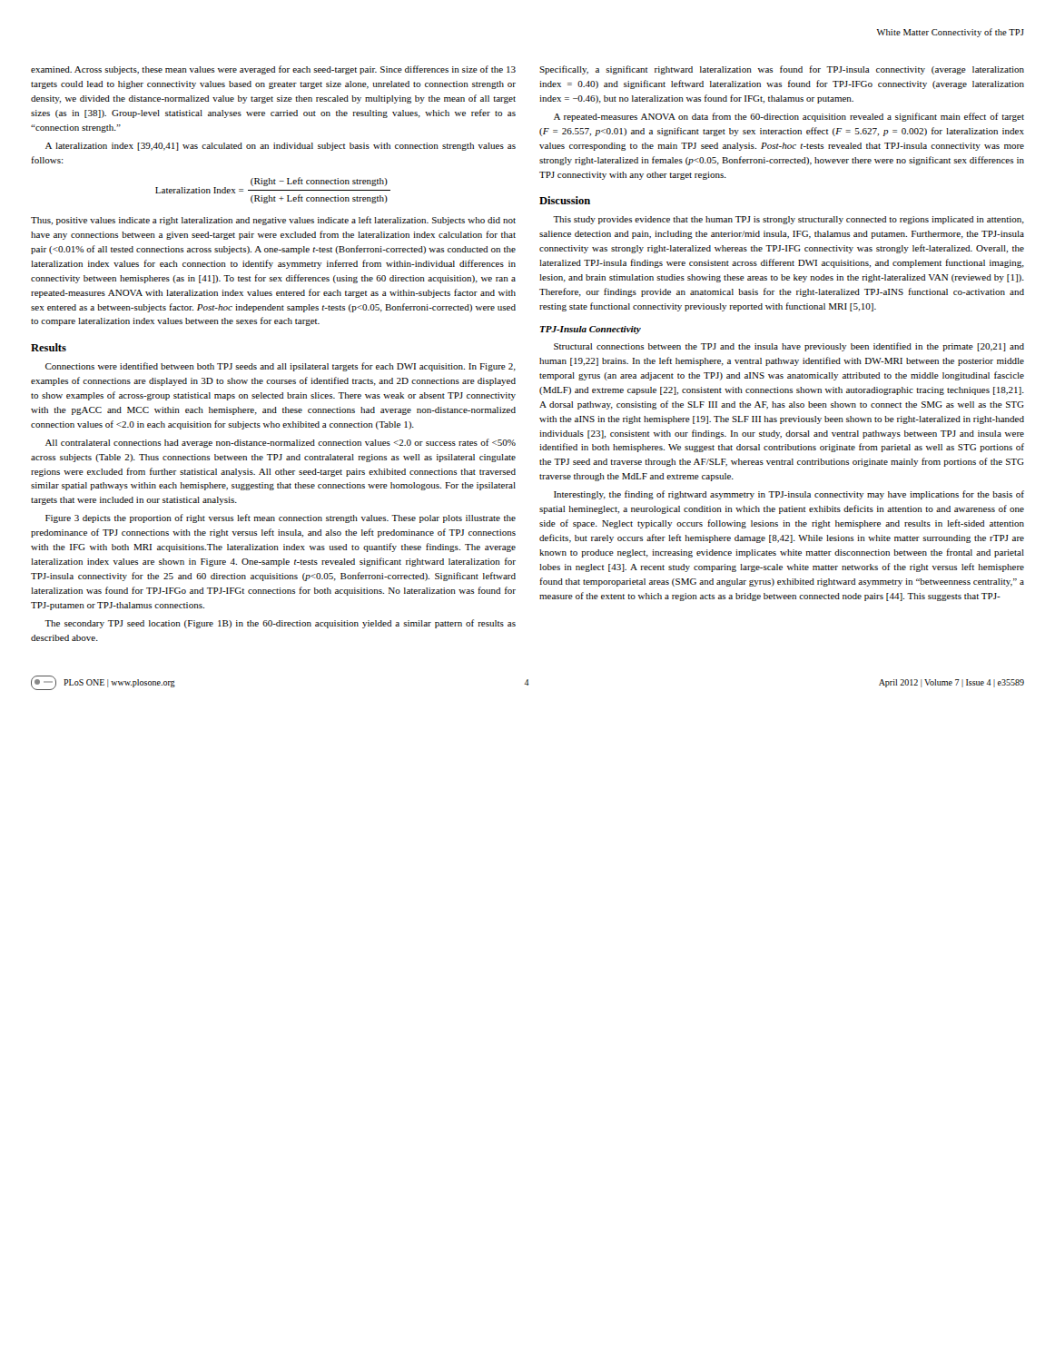White Matter Connectivity of the TPJ
examined. Across subjects, these mean values were averaged for each seed-target pair. Since differences in size of the 13 targets could lead to higher connectivity values based on greater target size alone, unrelated to connection strength or density, we divided the distance-normalized value by target size then rescaled by multiplying by the mean of all target sizes (as in [38]). Group-level statistical analyses were carried out on the resulting values, which we refer to as “connection strength.”
A lateralization index [39,40,41] was calculated on an individual subject basis with connection strength values as follows:
Lateralization Index = (Right − Left connection strength) (Right + Left connection strength)
Thus, positive values indicate a right lateralization and negative values indicate a left lateralization. Subjects who did not have any connections between a given seed-target pair were excluded from the lateralization index calculation for that pair (<0.01% of all tested connections across subjects). A one-sample t-test (Bonferroni-corrected) was conducted on the lateralization index values for each connection to identify asymmetry inferred from within-individual differences in connectivity between hemispheres (as in [41]). To test for sex differences (using the 60 direction acquisition), we ran a repeated-measures ANOVA with lateralization index values entered for each target as a within-subjects factor and with sex entered as a between-subjects factor. Post-hoc independent samples t-tests (p<0.05, Bonferroni-corrected) were used to compare lateralization index values between the sexes for each target.
Results
Connections were identified between both TPJ seeds and all ipsilateral targets for each DWI acquisition. In Figure 2, examples of connections are displayed in 3D to show the courses of identified tracts, and 2D connections are displayed to show examples of across-group statistical maps on selected brain slices. There was weak or absent TPJ connectivity with the pgACC and MCC within each hemisphere, and these connections had average non-distance-normalized connection values of <2.0 in each acquisition for subjects who exhibited a connection (Table 1).
All contralateral connections had average non-distance-normalized connection values <2.0 or success rates of <50% across subjects (Table 2). Thus connections between the TPJ and contralateral regions as well as ipsilateral cingulate regions were excluded from further statistical analysis. All other seed-target pairs exhibited connections that traversed similar spatial pathways within each hemisphere, suggesting that these connections were homologous. For the ipsilateral targets that were included in our statistical analysis.
Figure 3 depicts the proportion of right versus left mean connection strength values. These polar plots illustrate the predominance of TPJ connections with the right versus left insula, and also the left predominance of TPJ connections with the IFG with both MRI acquisitions.The lateralization index was used to quantify these findings. The average lateralization index values are shown in Figure 4. One-sample t-tests revealed significant rightward lateralization for TPJ-insula connectivity for the 25 and 60 direction acquisitions (p<0.05, Bonferroni-corrected). Significant leftward lateralization was found for TPJ-IFGo and TPJ-IFGt connections for both acquisitions. No lateralization was found for TPJ-putamen or TPJ-thalamus connections.
The secondary TPJ seed location (Figure 1B) in the 60-direction acquisition yielded a similar pattern of results as described above.
Specifically, a significant rightward lateralization was found for TPJ-insula connectivity (average lateralization index = 0.40) and significant leftward lateralization was found for TPJ-IFGo connectivity (average lateralization index = −0.46), but no lateralization was found for IFGt, thalamus or putamen.
A repeated-measures ANOVA on data from the 60-direction acquisition revealed a significant main effect of target (F = 26.557, p<0.01) and a significant target by sex interaction effect (F = 5.627, p = 0.002) for lateralization index values corresponding to the main TPJ seed analysis. Post-hoc t-tests revealed that TPJ-insula connectivity was more strongly right-lateralized in females (p<0.05, Bonferroni-corrected), however there were no significant sex differences in TPJ connectivity with any other target regions.
Discussion
This study provides evidence that the human TPJ is strongly structurally connected to regions implicated in attention, salience detection and pain, including the anterior/mid insula, IFG, thalamus and putamen. Furthermore, the TPJ-insula connectivity was strongly right-lateralized whereas the TPJ-IFG connectivity was strongly left-lateralized. Overall, the lateralized TPJ-insula findings were consistent across different DWI acquisitions, and complement functional imaging, lesion, and brain stimulation studies showing these areas to be key nodes in the right-lateralized VAN (reviewed by [1]). Therefore, our findings provide an anatomical basis for the right-lateralized TPJ-aINS functional co-activation and resting state functional connectivity previously reported with functional MRI [5,10].
TPJ-Insula Connectivity
Structural connections between the TPJ and the insula have previously been identified in the primate [20,21] and human [19,22] brains. In the left hemisphere, a ventral pathway identified with DW-MRI between the posterior middle temporal gyrus (an area adjacent to the TPJ) and aINS was anatomically attributed to the middle longitudinal fascicle (MdLF) and extreme capsule [22], consistent with connections shown with autoradiographic tracing techniques [18,21]. A dorsal pathway, consisting of the SLF III and the AF, has also been shown to connect the SMG as well as the STG with the aINS in the right hemisphere [19]. The SLF III has previously been shown to be right-lateralized in right-handed individuals [23], consistent with our findings. In our study, dorsal and ventral pathways between TPJ and insula were identified in both hemispheres. We suggest that dorsal contributions originate from parietal as well as STG portions of the TPJ seed and traverse through the AF/SLF, whereas ventral contributions originate mainly from portions of the STG traverse through the MdLF and extreme capsule.
Interestingly, the finding of rightward asymmetry in TPJ-insula connectivity may have implications for the basis of spatial hemineglect, a neurological condition in which the patient exhibits deficits in attention to and awareness of one side of space. Neglect typically occurs following lesions in the right hemisphere and results in left-sided attention deficits, but rarely occurs after left hemisphere damage [8,42]. While lesions in white matter surrounding the rTPJ are known to produce neglect, increasing evidence implicates white matter disconnection between the frontal and parietal lobes in neglect [43]. A recent study comparing large-scale white matter networks of the right versus left hemisphere found that temporoparietal areas (SMG and angular gyrus) exhibited rightward asymmetry in “betweenness centrality,” a measure of the extent to which a region acts as a bridge between connected node pairs [44]. This suggests that TPJ-
PLoS ONE | www.plosone.org
4
April 2012 | Volume 7 | Issue 4 | e35589